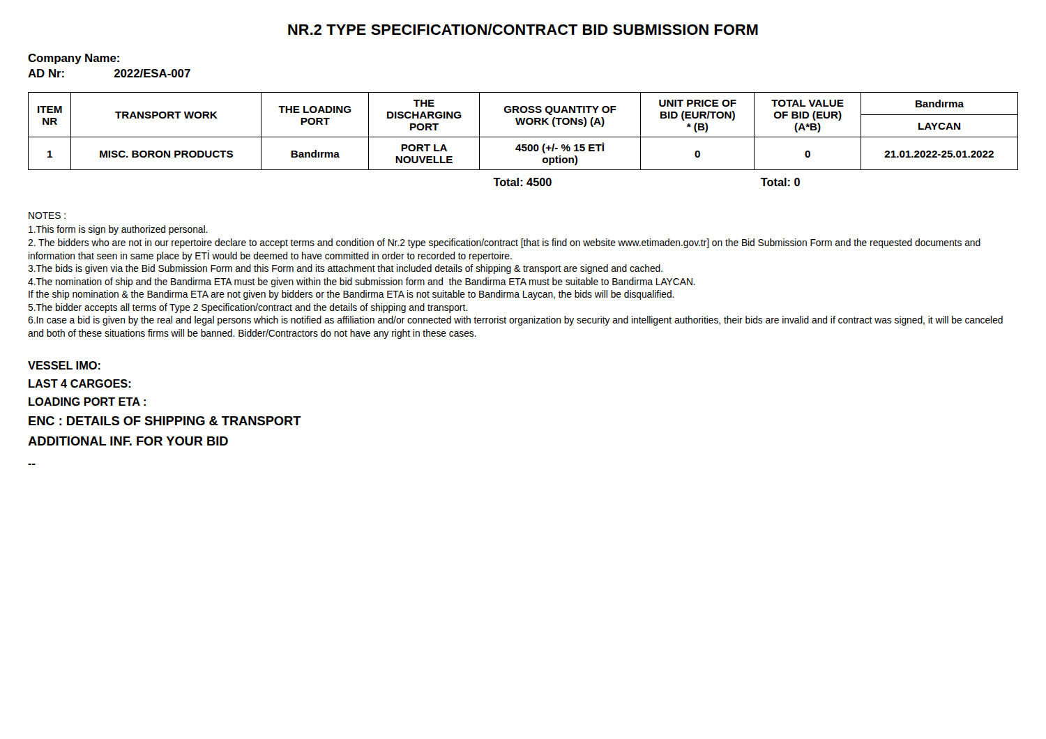NR.2 TYPE SPECIFICATION/CONTRACT BID SUBMISSION FORM
Company Name:
AD Nr:2022/ESA-007
| ITEM NR | TRANSPORT WORK | THE LOADING PORT | THE DISCHARGING PORT | GROSS QUANTITY OF WORK (TONs) (A) | UNIT PRICE OF BID (EUR/TON) * (B) | TOTAL VALUE OF BID (EUR) (A*B) | Bandırma |
| --- | --- | --- | --- | --- | --- | --- | --- |
| LAYCAN |
| 1 | MISC. BORON PRODUCTS | Bandırma | PORT LA NOUVELLE | 4500 (+/- % 15 ETİ option) | 0 | 0 | 21.01.2022-25.01.2022 |
Total: 4500 Total: 0
NOTES :
1.This form is sign by authorized personal.
2. The bidders who are not in our repertoire declare to accept terms and condition of Nr.2 type specification/contract [that is find on website www.etimaden.gov.tr] on the Bid Submission Form and the requested documents and information that seen in same place by ETİ would be deemed to have committed in order to recorded to repertoire.
3.The bids is given via the Bid Submission Form and this Form and its attachment that included details of shipping & transport are signed and cached.
4.The nomination of ship and the Bandirma ETA must be given within the bid submission form and the Bandirma ETA must be suitable to Bandirma LAYCAN.
If the ship nomination & the Bandirma ETA are not given by bidders or the Bandirma ETA is not suitable to Bandirma Laycan, the bids will be disqualified.
5.The bidder accepts all terms of Type 2 Specification/contract and the details of shipping and transport.
6.In case a bid is given by the real and legal persons which is notified as affiliation and/or connected with terrorist organization by security and intelligent authorities, their bids are invalid and if contract was signed, it will be canceled and both of these situations firms will be banned. Bidder/Contractors do not have any right in these cases.
VESSEL IMO:
LAST 4 CARGOES:
LOADING PORT ETA :
ENC : DETAILS OF SHIPPING & TRANSPORT
ADDITIONAL INF. FOR YOUR BID
--